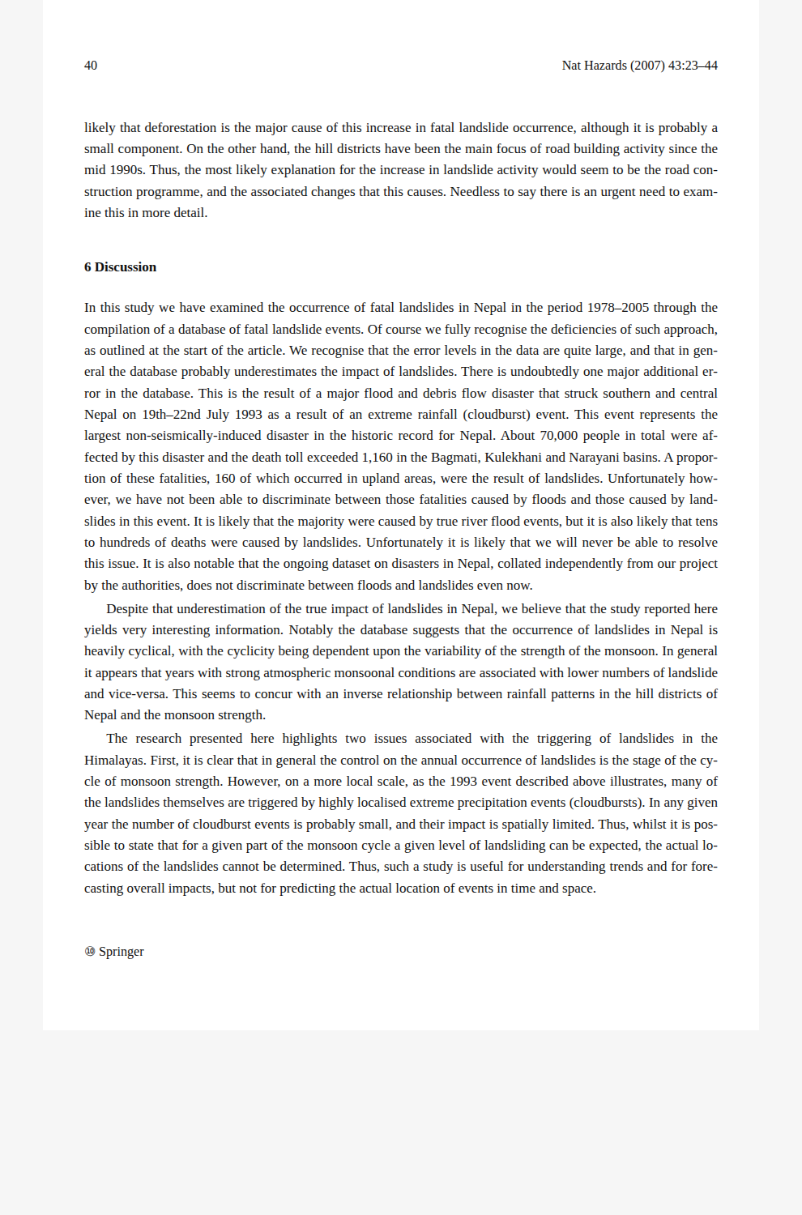40 Nat Hazards (2007) 43:23–44
likely that deforestation is the major cause of this increase in fatal landslide occurrence, although it is probably a small component. On the other hand, the hill districts have been the main focus of road building activity since the mid 1990s. Thus, the most likely explanation for the increase in landslide activity would seem to be the road construction programme, and the associated changes that this causes. Needless to say there is an urgent need to examine this in more detail.
6 Discussion
In this study we have examined the occurrence of fatal landslides in Nepal in the period 1978–2005 through the compilation of a database of fatal landslide events. Of course we fully recognise the deficiencies of such approach, as outlined at the start of the article. We recognise that the error levels in the data are quite large, and that in general the database probably underestimates the impact of landslides. There is undoubtedly one major additional error in the database. This is the result of a major flood and debris flow disaster that struck southern and central Nepal on 19th–22nd July 1993 as a result of an extreme rainfall (cloudburst) event. This event represents the largest non-seismically-induced disaster in the historic record for Nepal. About 70,000 people in total were affected by this disaster and the death toll exceeded 1,160 in the Bagmati, Kulekhani and Narayani basins. A proportion of these fatalities, 160 of which occurred in upland areas, were the result of landslides. Unfortunately however, we have not been able to discriminate between those fatalities caused by floods and those caused by landslides in this event. It is likely that the majority were caused by true river flood events, but it is also likely that tens to hundreds of deaths were caused by landslides. Unfortunately it is likely that we will never be able to resolve this issue. It is also notable that the ongoing dataset on disasters in Nepal, collated independently from our project by the authorities, does not discriminate between floods and landslides even now.
Despite that underestimation of the true impact of landslides in Nepal, we believe that the study reported here yields very interesting information. Notably the database suggests that the occurrence of landslides in Nepal is heavily cyclical, with the cyclicity being dependent upon the variability of the strength of the monsoon. In general it appears that years with strong atmospheric monsoonal conditions are associated with lower numbers of landslide and vice-versa. This seems to concur with an inverse relationship between rainfall patterns in the hill districts of Nepal and the monsoon strength.
The research presented here highlights two issues associated with the triggering of landslides in the Himalayas. First, it is clear that in general the control on the annual occurrence of landslides is the stage of the cycle of monsoon strength. However, on a more local scale, as the 1993 event described above illustrates, many of the landslides themselves are triggered by highly localised extreme precipitation events (cloudbursts). In any given year the number of cloudburst events is probably small, and their impact is spatially limited. Thus, whilst it is possible to state that for a given part of the monsoon cycle a given level of landsliding can be expected, the actual locations of the landslides cannot be determined. Thus, such a study is useful for understanding trends and for forecasting overall impacts, but not for predicting the actual location of events in time and space.
⑩Springer